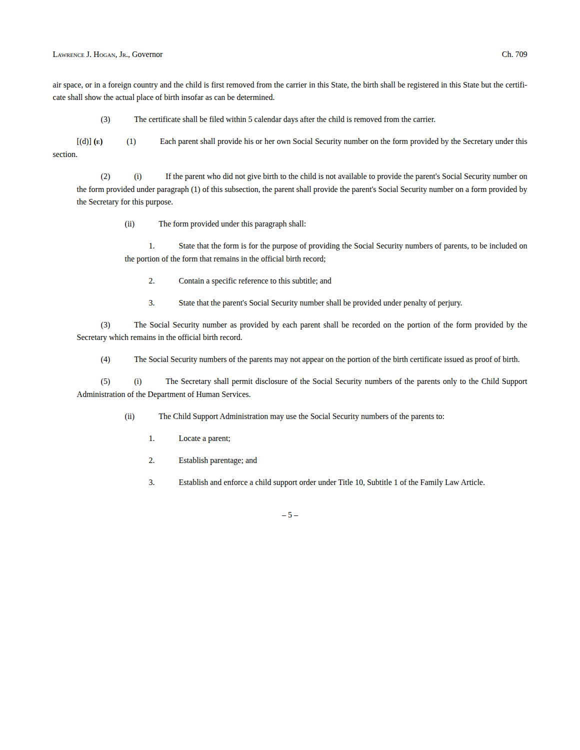Lawrence J. Hogan, Jr., Governor Ch. 709
air space, or in a foreign country and the child is first removed from the carrier in this State, the birth shall be registered in this State but the certificate shall show the actual place of birth insofar as can be determined.
(3) The certificate shall be filed within 5 calendar days after the child is removed from the carrier.
[(d)] (e) (1) Each parent shall provide his or her own Social Security number on the form provided by the Secretary under this section.
(2) (i) If the parent who did not give birth to the child is not available to provide the parent's Social Security number on the form provided under paragraph (1) of this subsection, the parent shall provide the parent's Social Security number on a form provided by the Secretary for this purpose.
(ii) The form provided under this paragraph shall:
1. State that the form is for the purpose of providing the Social Security numbers of parents, to be included on the portion of the form that remains in the official birth record;
2. Contain a specific reference to this subtitle; and
3. State that the parent's Social Security number shall be provided under penalty of perjury.
(3) The Social Security number as provided by each parent shall be recorded on the portion of the form provided by the Secretary which remains in the official birth record.
(4) The Social Security numbers of the parents may not appear on the portion of the birth certificate issued as proof of birth.
(5) (i) The Secretary shall permit disclosure of the Social Security numbers of the parents only to the Child Support Administration of the Department of Human Services.
(ii) The Child Support Administration may use the Social Security numbers of the parents to:
1. Locate a parent;
2. Establish parentage; and
3. Establish and enforce a child support order under Title 10, Subtitle 1 of the Family Law Article.
– 5 –